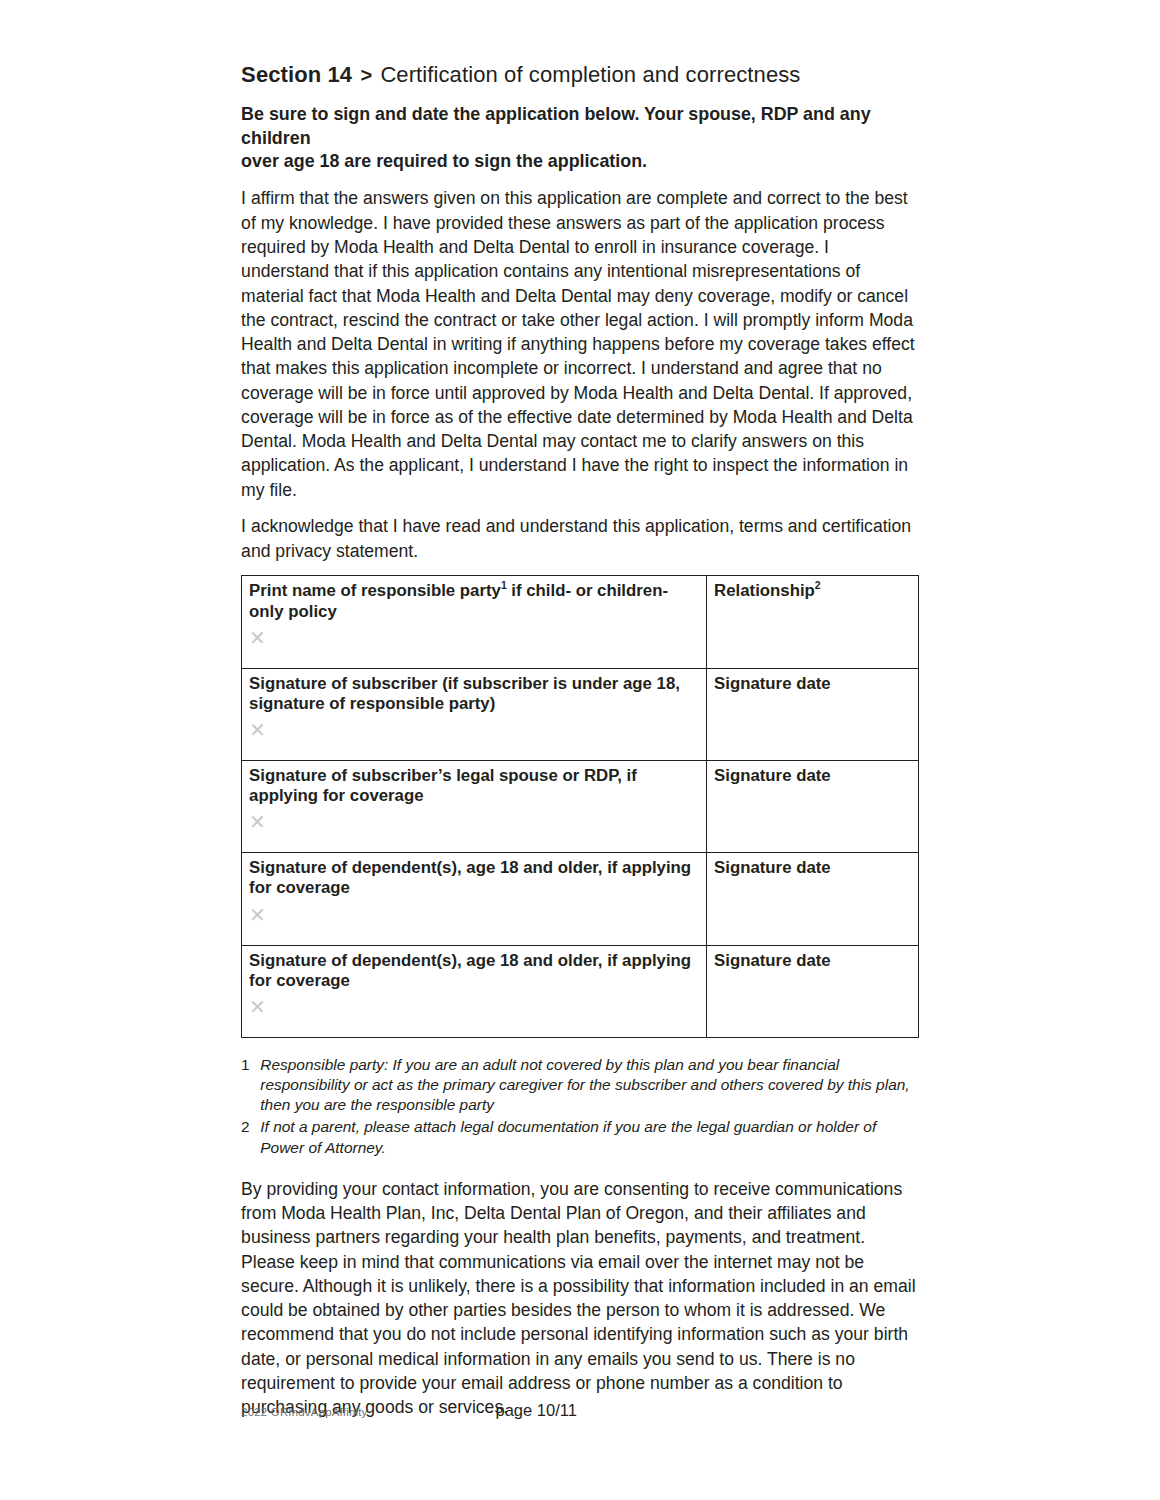Section 14 > Certification of completion and correctness
Be sure to sign and date the application below. Your spouse, RDP and any children
over age 18 are required to sign the application.
I affirm that the answers given on this application are complete and correct to the best of my knowledge. I have provided these answers as part of the application process required by Moda Health and Delta Dental to enroll in insurance coverage. I understand that if this application contains any intentional misrepresentations of material fact that Moda Health and Delta Dental may deny coverage, modify or cancel the contract, rescind the contract or take other legal action. I will promptly inform Moda Health and Delta Dental in writing if anything happens before my coverage takes effect that makes this application incomplete or incorrect. I understand and agree that no coverage will be in force until approved by Moda Health and Delta Dental. If approved, coverage will be in force as of the effective date determined by Moda Health and Delta Dental. Moda Health and Delta Dental may contact me to clarify answers on this application. As the applicant, I understand I have the right to inspect the information in my file.
I acknowledge that I have read and understand this application, terms and certification and privacy statement.
| Print name of responsible party 1 if child- or children-only policy ✕ | Relationship 2 |
| Signature of subscriber (if subscriber is under age 18, signature of responsible party) ✕ | Signature date |
| Signature of subscriber’s legal spouse or RDP, if applying for coverage ✕ | Signature date |
| Signature of dependent(s), age 18 and older, if applying for coverage ✕ | Signature date |
| Signature of dependent(s), age 18 and older, if applying for coverage ✕ | Signature date |
1
Responsible party: If you are an adult not covered by this plan and you bear financial responsibility or act as the primary caregiver for the subscriber and others covered by this plan, then you are the responsible party
2
If not a parent, please attach legal documentation if you are the legal guardian or holder of Power of Attorney.
By providing your contact information, you are consenting to receive communications from Moda Health Plan, Inc, Delta Dental Plan of Oregon, and their affiliates and business partners regarding your health plan benefits, payments, and treatment. Please keep in mind that communications via email over the internet may not be secure. Although it is unlikely, there is a possibility that information included in an email could be obtained by other parties besides the person to whom it is addressed. We recommend that you do not include personal identifying information such as your birth date, or personal medical information in any emails you send to us. There is no requirement to provide your email address or phone number as a condition to purchasing any goods or services.
2022 ORIndvAppAffinity
page 10/11